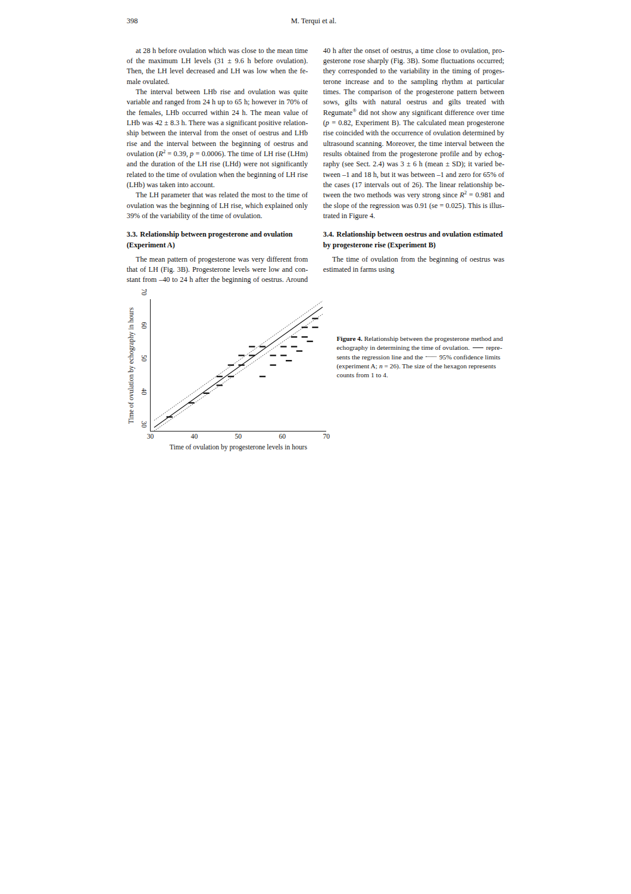398 M. Terqui et al.
at 28 h before ovulation which was close to the mean time of the maximum LH levels (31 ± 9.6 h before ovulation). Then, the LH level decreased and LH was low when the female ovulated.
The interval between LHb rise and ovulation was quite variable and ranged from 24 h up to 65 h; however in 70% of the females, LHb occurred within 24 h. The mean value of LHb was 42 ± 8.3 h. There was a significant positive relationship between the interval from the onset of oestrus and LHb rise and the interval between the beginning of oestrus and ovulation (R2 = 0.39, p = 0.0006). The time of LH rise (LHm) and the duration of the LH rise (LHd) were not significantly related to the time of ovulation when the beginning of LH rise (LHb) was taken into account.
The LH parameter that was related the most to the time of ovulation was the beginning of LH rise, which explained only 39% of the variability of the time of ovulation.
3.3. Relationship between progesterone and ovulation (Experiment A)
The mean pattern of progesterone was very different from that of LH (Fig. 3B). Progesterone levels were low and constant from –40 to 24 h after the beginning of oestrus. Around 40 h after the onset of oestrus, a time close to ovulation, progesterone rose sharply (Fig. 3B). Some fluctuations occurred; they corresponded to the variability in the timing of progesterone increase and to the sampling rhythm at particular times. The comparison of the progesterone pattern between sows, gilts with natural oestrus and gilts treated with Regumate® did not show any significant difference over time (p = 0.82, Experiment B). The calculated mean progesterone rise coincided with the occurrence of ovulation determined by ultrasound scanning. Moreover, the time interval between the results obtained from the progesterone profile and by echography (see Sect. 2.4) was 3 ± 6 h (mean ± SD); it varied between –1 and 18 h, but it was between –1 and zero for 65% of the cases (17 intervals out of 26). The linear relationship between the two methods was very strong since R2 = 0.981 and the slope of the regression was 0.91 (se = 0.025). This is illustrated in Figure 4.
3.4. Relationship between oestrus and ovulation estimated by progesterone rise (Experiment B)
The time of ovulation from the beginning of oestrus was estimated in farms using
Time of ovulation by echography in hours
30 40 50 60 70
30 40 50 60 70
Time of ovulation by progesterone levels in hours
Figure 4. Relationship between the progesterone method and echography in determining the time of ovulation. represents the regression line and the 95% confidence limits (experiment A; n = 26). The size of the hexagon represents counts from 1 to 4.